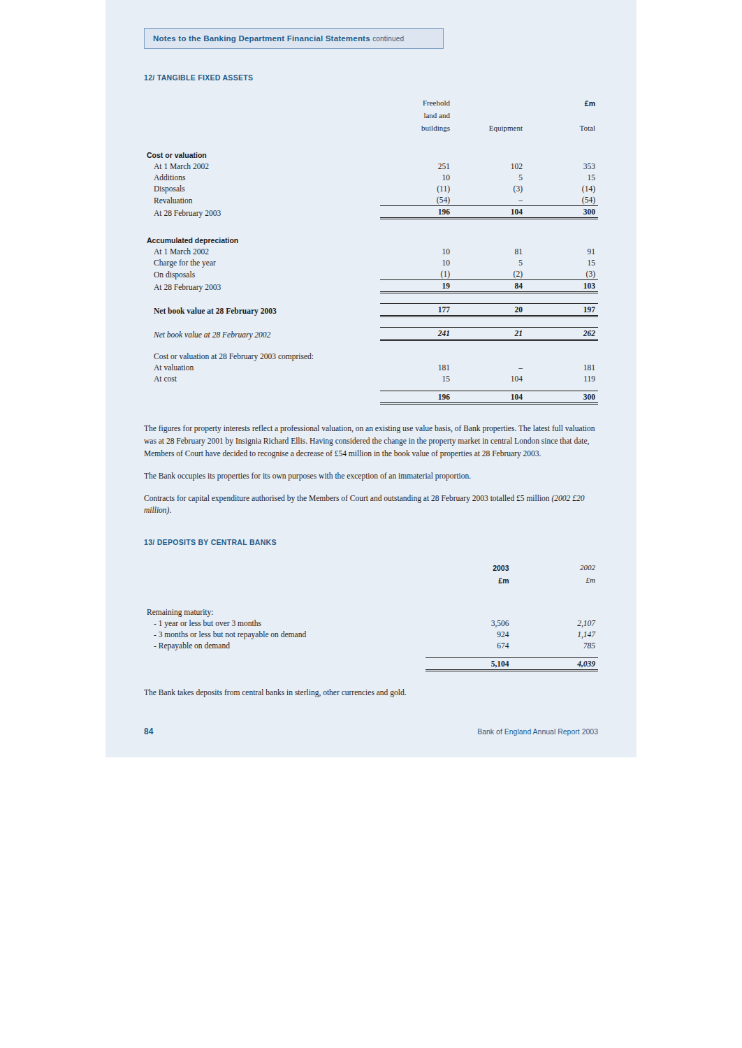Notes to the Banking Department Financial Statements continued
12/ TANGIBLE FIXED ASSETS
| | Freehold | | £m |
| | land and | | |
| | buildings | Equipment | Total |
| Cost or valuation | | | |
| At 1 March 2002 | 251 | 102 | 353 |
| Additions | 10 | 5 | 15 |
| Disposals | (11) | (3) | (14) |
| Revaluation | (54) | – | (54) |
| At 28 February 2003 | 196 | 104 | 300 |
| Accumulated depreciation | | | |
| At 1 March 2002 | 10 | 81 | 91 |
| Charge for the year | 10 | 5 | 15 |
| On disposals | (1) | (2) | (3) |
| At 28 February 2003 | 19 | 84 | 103 |
| Net book value at 28 February 2003 | 177 | 20 | 197 |
| Net book value at 28 February 2002 | 241 | 21 | 262 |
| Cost or valuation at 28 February 2003 comprised: | | | |
| At valuation | 181 | – | 181 |
| At cost | 15 | 104 | 119 |
| | 196 | 104 | 300 |
The figures for property interests reflect a professional valuation, on an existing use value basis, of Bank properties. The latest full valuation was at 28 February 2001 by Insignia Richard Ellis. Having considered the change in the property market in central London since that date, Members of Court have decided to recognise a decrease of £54 million in the book value of properties at 28 February 2003.
The Bank occupies its properties for its own purposes with the exception of an immaterial proportion.
Contracts for capital expenditure authorised by the Members of Court and outstanding at 28 February 2003 totalled £5 million (2002 £20 million).
13/ DEPOSITS BY CENTRAL BANKS
| | 2003 | 2002 |
| | £m | £m |
| Remaining maturity: | | |
| - 1 year or less but over 3 months | 3,506 | 2,107 |
| - 3 months or less but not repayable on demand | 924 | 1,147 |
| - Repayable on demand | 674 | 785 |
| | 5,104 | 4,039 |
The Bank takes deposits from central banks in sterling, other currencies and gold.
84
Bank of England Annual Report 2003